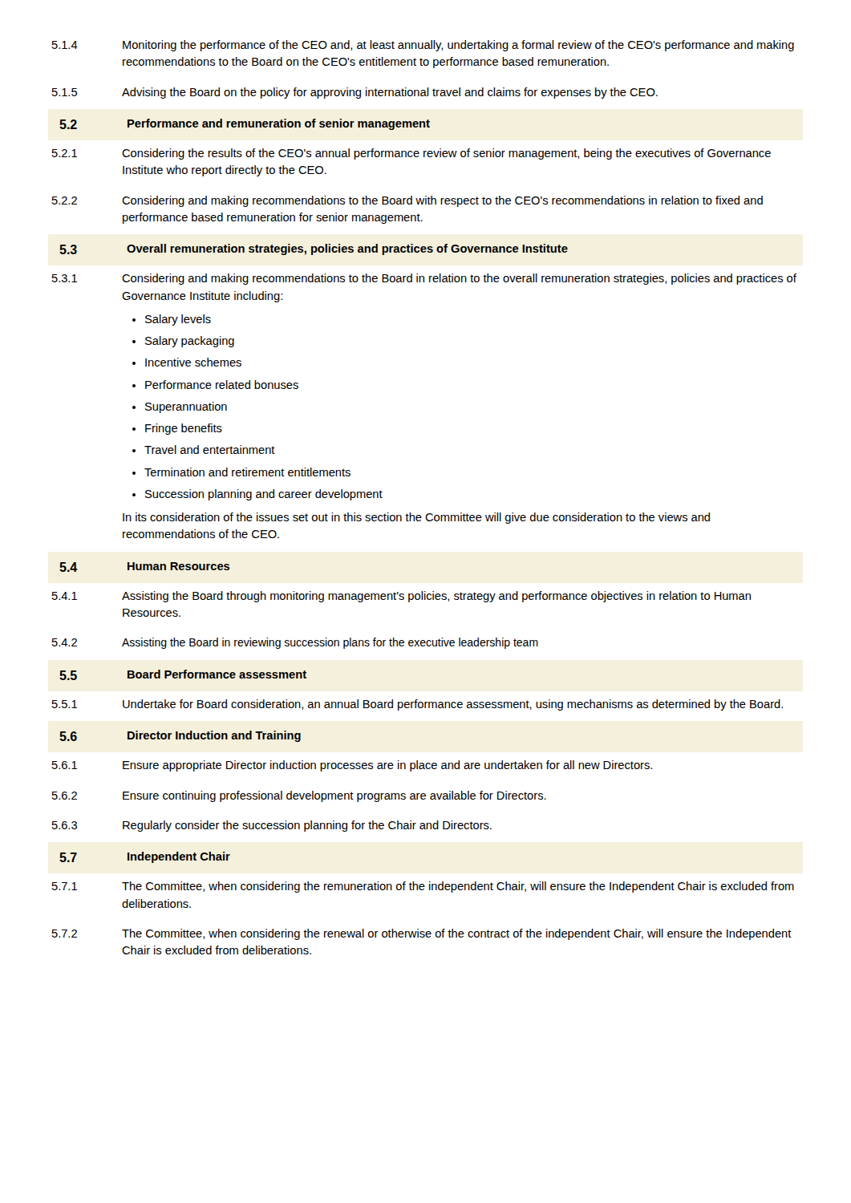| 5.1.4 | Monitoring the performance of the CEO and, at least annually, undertaking a formal review of the CEO's performance and making recommendations to the Board on the CEO's entitlement to performance based remuneration. |
| 5.1.5 | Advising the Board on the policy for approving international travel and claims for expenses by the CEO. |
| 5.2 | Performance and remuneration of senior management |
| 5.2.1 | Considering the results of the CEO's annual performance review of senior management, being the executives of Governance Institute who report directly to the CEO. |
| 5.2.2 | Considering and making recommendations to the Board with respect to the CEO's recommendations in relation to fixed and performance based remuneration for senior management. |
| 5.3 | Overall remuneration strategies, policies and practices of Governance Institute |
| 5.3.1 | Considering and making recommendations to the Board in relation to the overall remuneration strategies, policies and practices of Governance Institute including: Salary levels Salary packaging Incentive schemes Performance related bonuses Superannuation Fringe benefits Travel and entertainment Termination and retirement entitlements Succession planning and career development In its consideration of the issues set out in this section the Committee will give due consideration to the views and recommendations of the CEO. |
| 5.4 | Human Resources |
| 5.4.1 | Assisting the Board through monitoring management's policies, strategy and performance objectives in relation to Human Resources. |
| 5.4.2 | Assisting the Board in reviewing succession plans for the executive leadership team |
| 5.5 | Board Performance assessment |
| 5.5.1 | Undertake for Board consideration, an annual Board performance assessment, using mechanisms as determined by the Board. |
| 5.6 | Director Induction and Training |
| 5.6.1 | Ensure appropriate Director induction processes are in place and are undertaken for all new Directors. |
| 5.6.2 | Ensure continuing professional development programs are available for Directors. |
| 5.6.3 | Regularly consider the succession planning for the Chair and Directors. |
| 5.7 | Independent Chair |
| 5.7.1 | The Committee, when considering the remuneration of the independent Chair, will ensure the Independent Chair is excluded from deliberations. |
| 5.7.2 | The Committee, when considering the renewal or otherwise of the contract of the independent Chair, will ensure the Independent Chair is excluded from deliberations. |